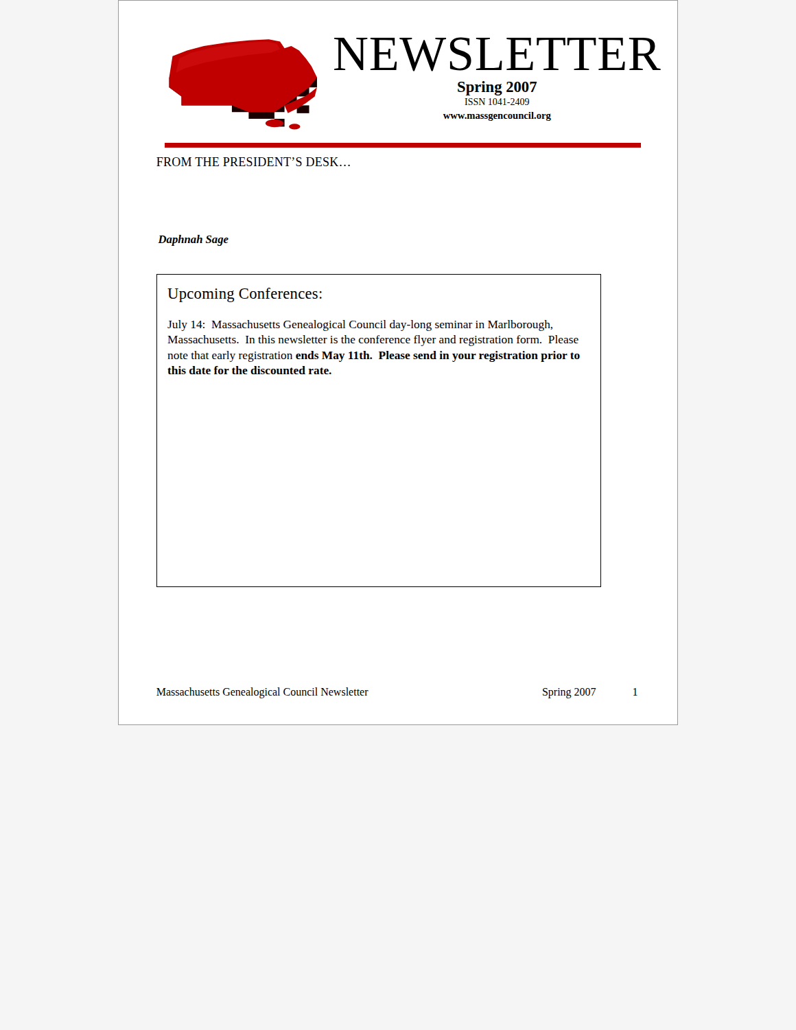NEWSLETTER
Spring 2007
ISSN 1041-2409
www.massgencouncil.org
FROM THE PRESIDENT’S DESK…
Daphnah Sage
Upcoming Conferences:
July 14: Massachusetts Genealogical Council day-long seminar in Marlborough, Massachusetts. In this newsletter is the conference flyer and registration form. Please note that early registration ends May 11th. Please send in your registration prior to this date for the discounted rate.
Massachusetts Genealogical Council Newsletter
Spring 2007
1